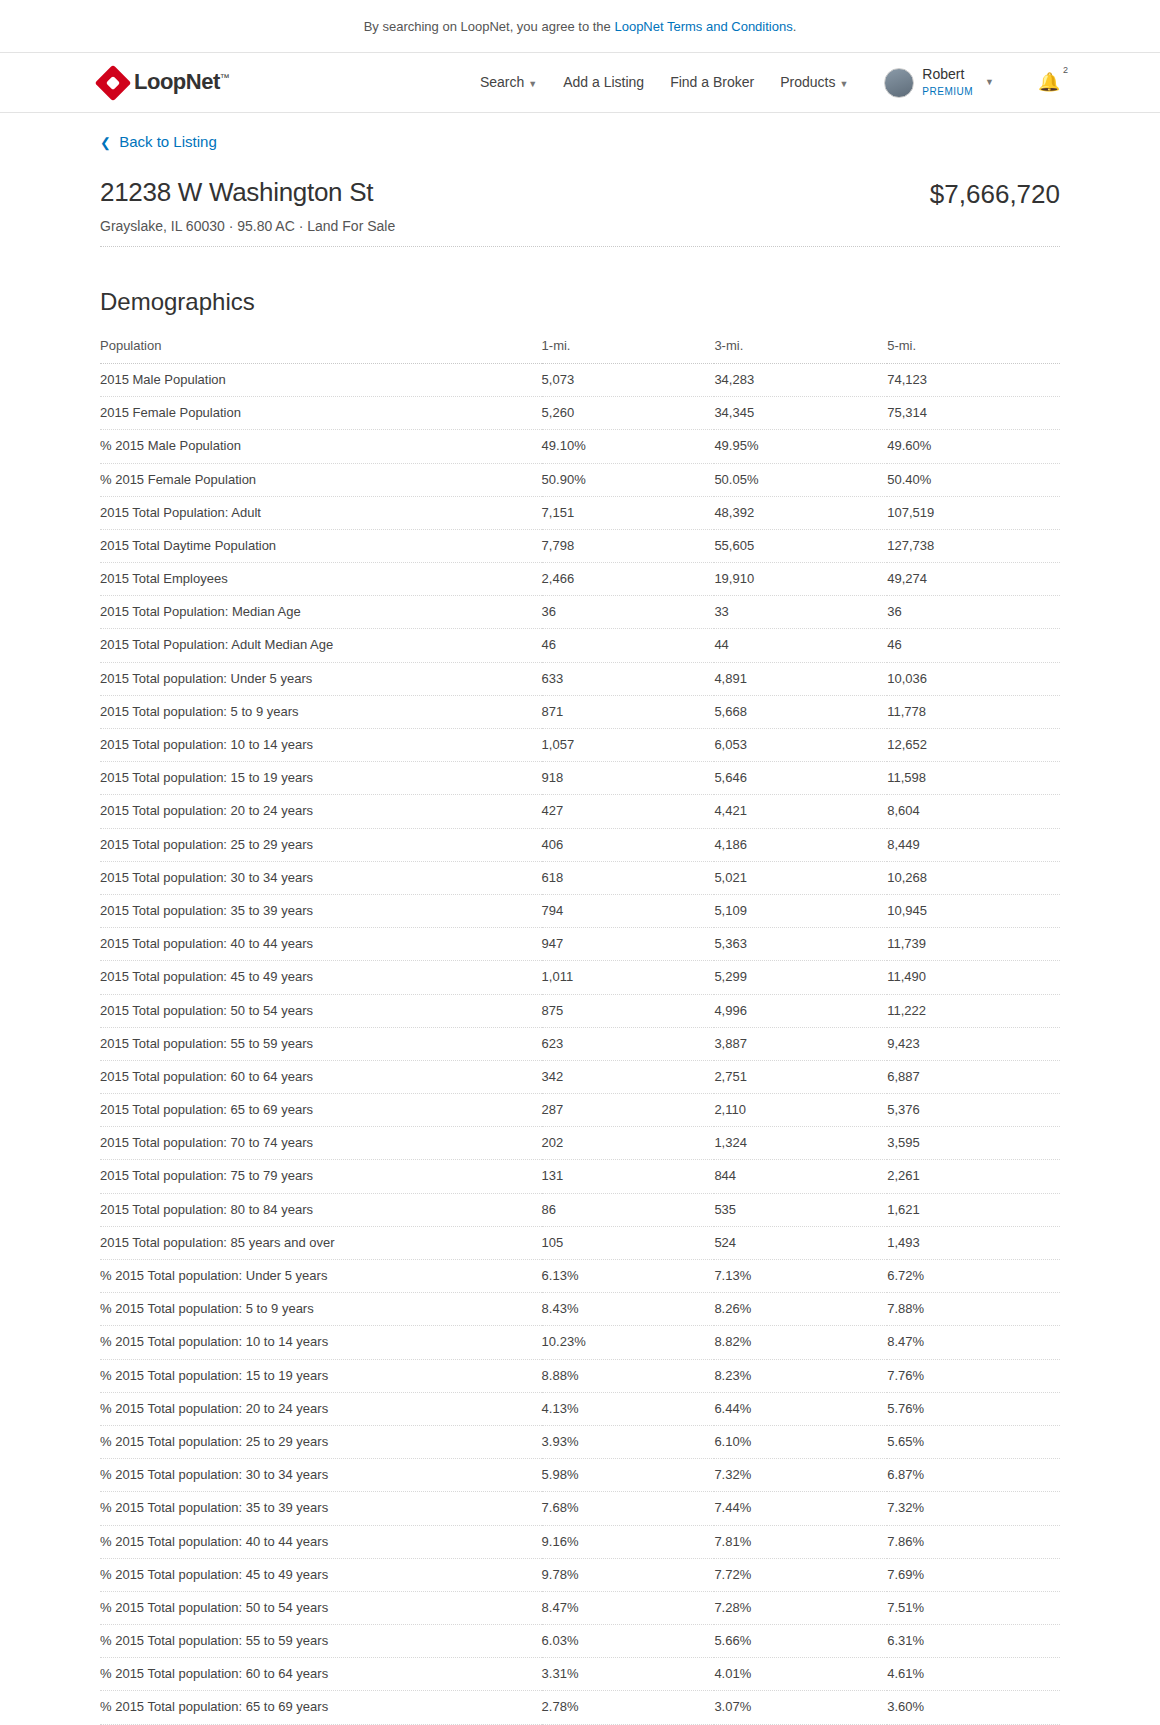By searching on LoopNet, you agree to the LoopNet Terms and Conditions.
LoopNet™
Search▼ Add a Listing Find a Broker Products▼
Robert
PREMIUM ▼
🔔2
❮ Back to Listing
21238 W Washington St
Grayslake, IL 60030 · 95.80 AC · Land For Sale
$7,666,720
Demographics
| Population | 1-mi. | 3-mi. | 5-mi. |
| --- | --- | --- | --- |
| 2015 Male Population | 5,073 | 34,283 | 74,123 |
| 2015 Female Population | 5,260 | 34,345 | 75,314 |
| % 2015 Male Population | 49.10% | 49.95% | 49.60% |
| % 2015 Female Population | 50.90% | 50.05% | 50.40% |
| 2015 Total Population: Adult | 7,151 | 48,392 | 107,519 |
| 2015 Total Daytime Population | 7,798 | 55,605 | 127,738 |
| 2015 Total Employees | 2,466 | 19,910 | 49,274 |
| 2015 Total Population: Median Age | 36 | 33 | 36 |
| 2015 Total Population: Adult Median Age | 46 | 44 | 46 |
| 2015 Total population: Under 5 years | 633 | 4,891 | 10,036 |
| 2015 Total population: 5 to 9 years | 871 | 5,668 | 11,778 |
| 2015 Total population: 10 to 14 years | 1,057 | 6,053 | 12,652 |
| 2015 Total population: 15 to 19 years | 918 | 5,646 | 11,598 |
| 2015 Total population: 20 to 24 years | 427 | 4,421 | 8,604 |
| 2015 Total population: 25 to 29 years | 406 | 4,186 | 8,449 |
| 2015 Total population: 30 to 34 years | 618 | 5,021 | 10,268 |
| 2015 Total population: 35 to 39 years | 794 | 5,109 | 10,945 |
| 2015 Total population: 40 to 44 years | 947 | 5,363 | 11,739 |
| 2015 Total population: 45 to 49 years | 1,011 | 5,299 | 11,490 |
| 2015 Total population: 50 to 54 years | 875 | 4,996 | 11,222 |
| 2015 Total population: 55 to 59 years | 623 | 3,887 | 9,423 |
| 2015 Total population: 60 to 64 years | 342 | 2,751 | 6,887 |
| 2015 Total population: 65 to 69 years | 287 | 2,110 | 5,376 |
| 2015 Total population: 70 to 74 years | 202 | 1,324 | 3,595 |
| 2015 Total population: 75 to 79 years | 131 | 844 | 2,261 |
| 2015 Total population: 80 to 84 years | 86 | 535 | 1,621 |
| 2015 Total population: 85 years and over | 105 | 524 | 1,493 |
| % 2015 Total population: Under 5 years | 6.13% | 7.13% | 6.72% |
| % 2015 Total population: 5 to 9 years | 8.43% | 8.26% | 7.88% |
| % 2015 Total population: 10 to 14 years | 10.23% | 8.82% | 8.47% |
| % 2015 Total population: 15 to 19 years | 8.88% | 8.23% | 7.76% |
| % 2015 Total population: 20 to 24 years | 4.13% | 6.44% | 5.76% |
| % 2015 Total population: 25 to 29 years | 3.93% | 6.10% | 5.65% |
| % 2015 Total population: 30 to 34 years | 5.98% | 7.32% | 6.87% |
| % 2015 Total population: 35 to 39 years | 7.68% | 7.44% | 7.32% |
| % 2015 Total population: 40 to 44 years | 9.16% | 7.81% | 7.86% |
| % 2015 Total population: 45 to 49 years | 9.78% | 7.72% | 7.69% |
| % 2015 Total population: 50 to 54 years | 8.47% | 7.28% | 7.51% |
| % 2015 Total population: 55 to 59 years | 6.03% | 5.66% | 6.31% |
| % 2015 Total population: 60 to 64 years | 3.31% | 4.01% | 4.61% |
| % 2015 Total population: 65 to 69 years | 2.78% | 3.07% | 3.60% |